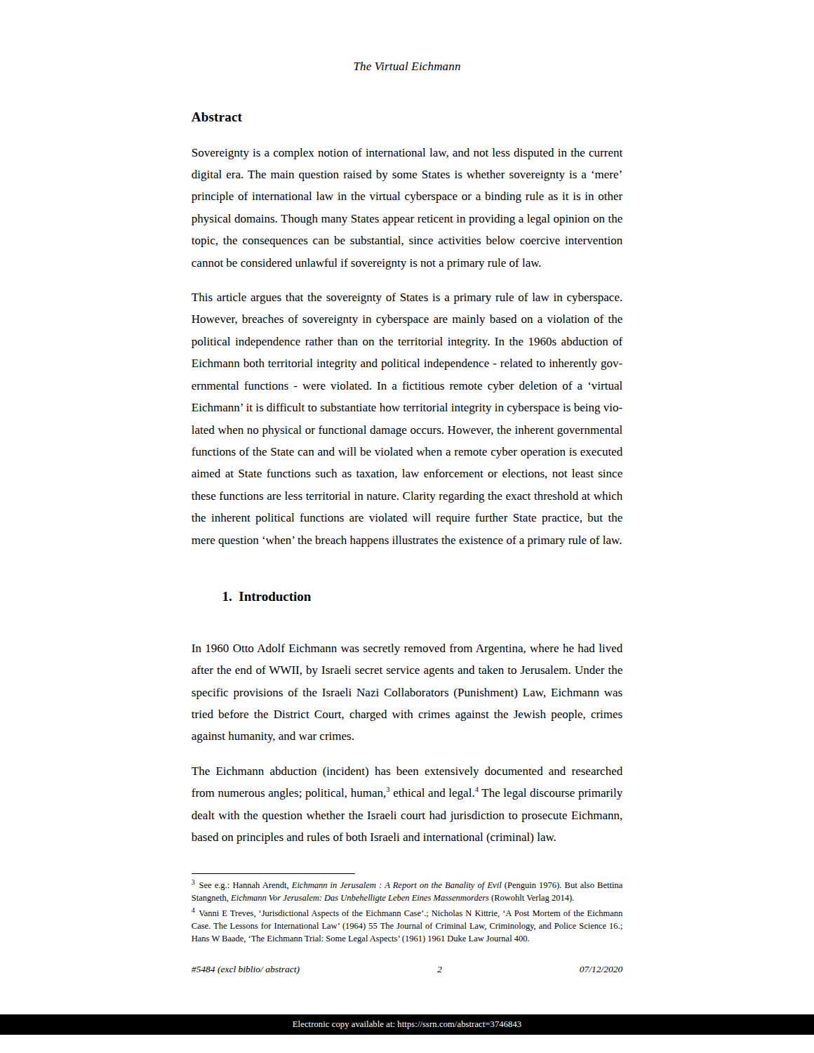The Virtual Eichmann
Abstract
Sovereignty is a complex notion of international law, and not less disputed in the current digital era. The main question raised by some States is whether sovereignty is a ‘mere’ principle of international law in the virtual cyberspace or a binding rule as it is in other physical domains. Though many States appear reticent in providing a legal opinion on the topic, the consequences can be substantial, since activities below coercive intervention cannot be considered unlawful if sovereignty is not a primary rule of law.
This article argues that the sovereignty of States is a primary rule of law in cyberspace. However, breaches of sovereignty in cyberspace are mainly based on a violation of the political independence rather than on the territorial integrity. In the 1960s abduction of Eichmann both territorial integrity and political independence - related to inherently governmental functions - were violated. In a fictitious remote cyber deletion of a ‘virtual Eichmann’ it is difficult to substantiate how territorial integrity in cyberspace is being violated when no physical or functional damage occurs. However, the inherent governmental functions of the State can and will be violated when a remote cyber operation is executed aimed at State functions such as taxation, law enforcement or elections, not least since these functions are less territorial in nature. Clarity regarding the exact threshold at which the inherent political functions are violated will require further State practice, but the mere question ‘when’ the breach happens illustrates the existence of a primary rule of law.
1. Introduction
In 1960 Otto Adolf Eichmann was secretly removed from Argentina, where he had lived after the end of WWII, by Israeli secret service agents and taken to Jerusalem. Under the specific provisions of the Israeli Nazi Collaborators (Punishment) Law, Eichmann was tried before the District Court, charged with crimes against the Jewish people, crimes against humanity, and war crimes.
The Eichmann abduction (incident) has been extensively documented and researched from numerous angles; political, human,3 ethical and legal.4 The legal discourse primarily dealt with the question whether the Israeli court had jurisdiction to prosecute Eichmann, based on principles and rules of both Israeli and international (criminal) law.
3 See e.g.: Hannah Arendt, Eichmann in Jerusalem : A Report on the Banality of Evil (Penguin 1976). But also Bettina Stangneth, Eichmann Vor Jerusalem: Das Unbehelligte Leben Eines Massenmorders (Rowohlt Verlag 2014).
4 Vanni E Treves, ‘Jurisdictional Aspects of the Eichmann Case’.; Nicholas N Kittrie, ‘A Post Mortem of the Eichmann Case. The Lessons for International Law’ (1964) 55 The Journal of Criminal Law, Criminology, and Police Science 16.; Hans W Baade, ‘The Eichmann Trial: Some Legal Aspects’ (1961) 1961 Duke Law Journal 400.
#5484 (excl biblio/ abstract)
2
07/12/2020
Electronic copy available at: https://ssrn.com/abstract=3746843